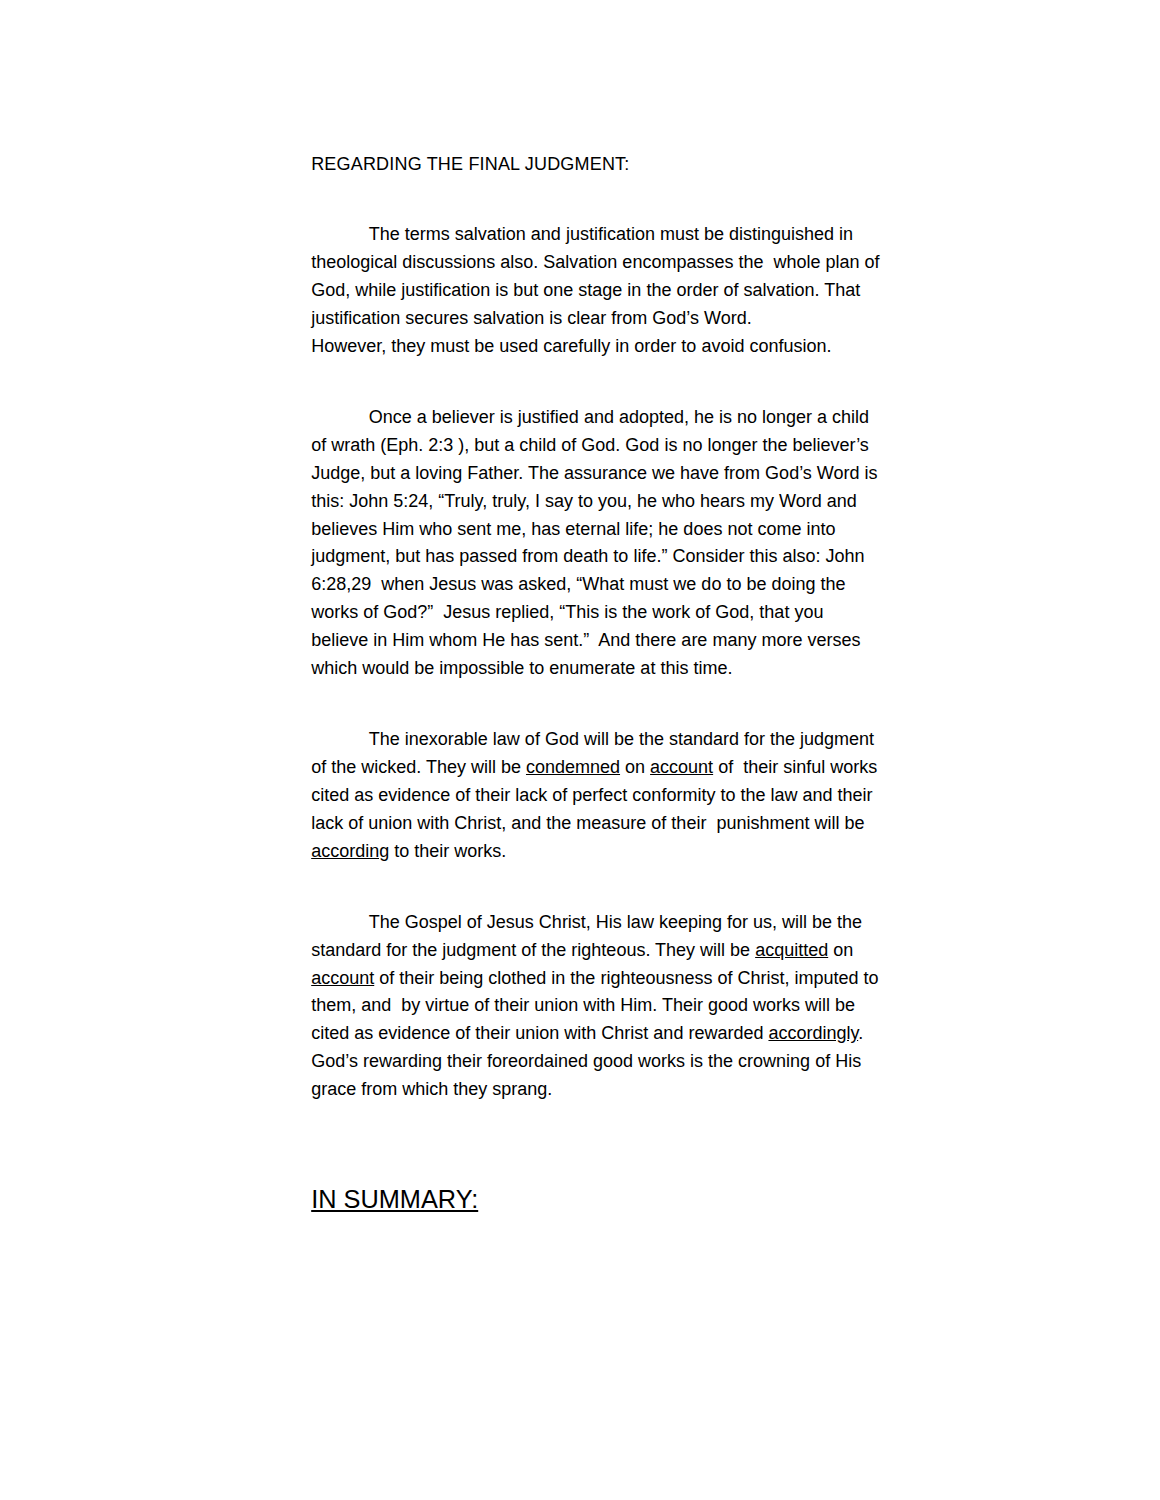REGARDING THE FINAL JUDGMENT:
The terms salvation and justification must be distinguished in theological discussions also. Salvation encompasses the whole plan of God, while justification is but one stage in the order of salvation. That justification secures salvation is clear from God’s Word.
However, they must be used carefully in order to avoid confusion.
Once a believer is justified and adopted, he is no longer a child of wrath (Eph. 2:3 ), but a child of God. God is no longer the believer’s Judge, but a loving Father. The assurance we have from God’s Word is this: John 5:24, “Truly, truly, I say to you, he who hears my Word and believes Him who sent me, has eternal life; he does not come into judgment, but has passed from death to life.” Consider this also: John 6:28,29 when Jesus was asked, “What must we do to be doing the works of God?” Jesus replied, “This is the work of God, that you believe in Him whom He has sent.” And there are many more verses which would be impossible to enumerate at this time.
The inexorable law of God will be the standard for the judgment of the wicked. They will be condemned on account of their sinful works cited as evidence of their lack of perfect conformity to the law and their lack of union with Christ, and the measure of their punishment will be according to their works.
The Gospel of Jesus Christ, His law keeping for us, will be the standard for the judgment of the righteous. They will be acquitted on account of their being clothed in the righteousness of Christ, imputed to them, and by virtue of their union with Him. Their good works will be cited as evidence of their union with Christ and rewarded accordingly. God’s rewarding their foreordained good works is the crowning of His grace from which they sprang.
IN SUMMARY: